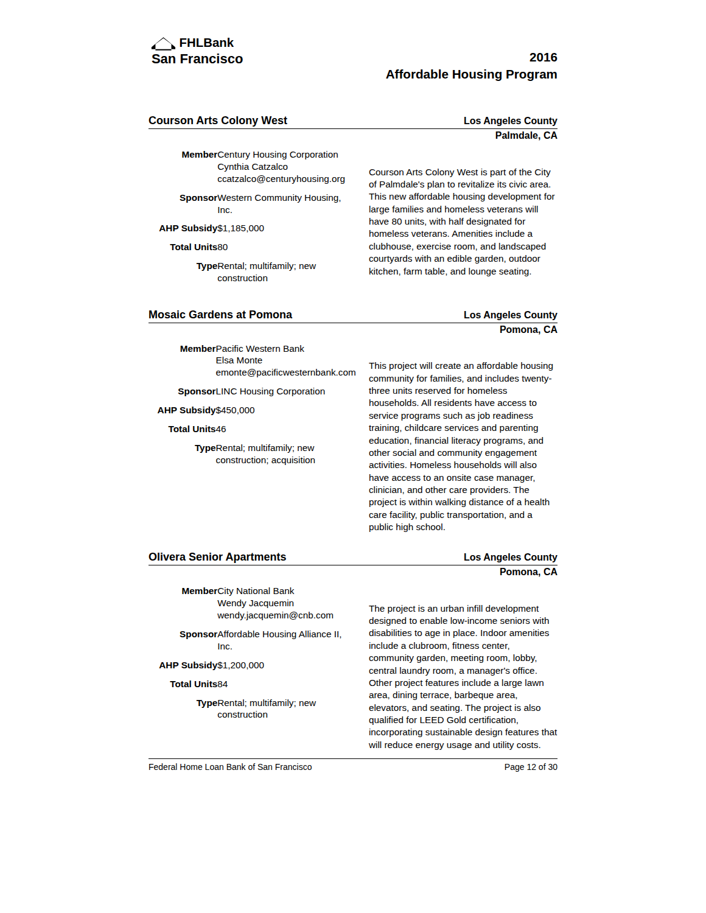FHLBank San Francisco
2016
Affordable Housing Program
Courson Arts Colony West
Los Angeles County
Palmdale, CA
| Member | Century Housing Corporation Cynthia Catzalco ccatzalco@centuryhousing.org |
| Sponsor | Western Community Housing, Inc. |
| AHP Subsidy | $1,185,000 |
| Total Units | 80 |
| Type | Rental; multifamily; new construction |
Courson Arts Colony West is part of the City of Palmdale's plan to revitalize its civic area. This new affordable housing development for large families and homeless veterans will have 80 units, with half designated for homeless veterans. Amenities include a clubhouse, exercise room, and landscaped courtyards with an edible garden, outdoor kitchen, farm table, and lounge seating.
Mosaic Gardens at Pomona
Los Angeles County
Pomona, CA
| Member | Pacific Western Bank Elsa Monte emonte@pacificwesternbank.com |
| Sponsor | LINC Housing Corporation |
| AHP Subsidy | $450,000 |
| Total Units | 46 |
| Type | Rental; multifamily; new construction; acquisition |
This project will create an affordable housing community for families, and includes twenty-three units reserved for homeless households. All residents have access to service programs such as job readiness training, childcare services and parenting education, financial literacy programs, and other social and community engagement activities. Homeless households will also have access to an onsite case manager, clinician, and other care providers. The project is within walking distance of a health care facility, public transportation, and a public high school.
Olivera Senior Apartments
Los Angeles County
Pomona, CA
| Member | City National Bank Wendy Jacquemin wendy.jacquemin@cnb.com |
| Sponsor | Affordable Housing Alliance II, Inc. |
| AHP Subsidy | $1,200,000 |
| Total Units | 84 |
| Type | Rental; multifamily; new construction |
The project is an urban infill development designed to enable low-income seniors with disabilities to age in place. Indoor amenities include a clubroom, fitness center, community garden, meeting room, lobby, central laundry room, a manager's office. Other project features include a large lawn area, dining terrace, barbeque area, elevators, and seating. The project is also qualified for LEED Gold certification, incorporating sustainable design features that will reduce energy usage and utility costs.
Federal Home Loan Bank of San Francisco
Page 12 of 30